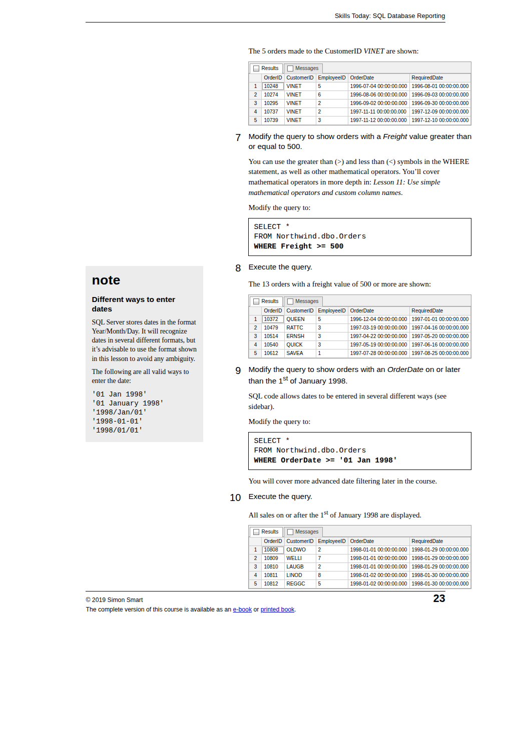Skills Today: SQL Database Reporting
note
Different ways to enter dates
SQL Server stores dates in the format Year/Month/Day. It will recognize dates in several different formats, but it’s advisable to use the format shown in this lesson to avoid any ambiguity.
The following are all valid ways to enter the date:
'01 Jan 1998'
'01 January 1998'
'1998/Jan/01'
'1998-01-01'
'1998/01/01'
The 5 orders made to the CustomerID VINET are shown:
Results Messages
| | OrderID | CustomerID | EmployeeID | OrderDate | RequiredDate |
| --- | --- | --- | --- | --- | --- |
| 1 | 10248 | VINET | 5 | 1996-07-04 00:00:00.000 | 1996-08-01 00:00:00.000 |
| 2 | 10274 | VINET | 6 | 1996-08-06 00:00:00.000 | 1996-09-03 00:00:00.000 |
| 3 | 10295 | VINET | 2 | 1996-09-02 00:00:00.000 | 1996-09-30 00:00:00.000 |
| 4 | 10737 | VINET | 2 | 1997-11-11 00:00:00.000 | 1997-12-09 00:00:00.000 |
| 5 | 10739 | VINET | 3 | 1997-11-12 00:00:00.000 | 1997-12-10 00:00:00.000 |
7
Modify the query to show orders with a Freight value greater than or equal to 500.
You can use the greater than (>) and less than (<) symbols in the WHERE statement, as well as other mathematical operators. You’ll cover mathematical operators in more depth in: Lesson 11: Use simple mathematical operators and custom column names.
Modify the query to:
SELECT *
FROM Northwind.dbo.Orders
WHERE Freight >= 500
8
Execute the query.
The 13 orders with a freight value of 500 or more are shown:
Results Messages
| | OrderID | CustomerID | EmployeeID | OrderDate | RequiredDate |
| --- | --- | --- | --- | --- | --- |
| 1 | 10372 | QUEEN | 5 | 1996-12-04 00:00:00.000 | 1997-01-01 00:00:00.000 |
| 2 | 10479 | RATTC | 3 | 1997-03-19 00:00:00.000 | 1997-04-16 00:00:00.000 |
| 3 | 10514 | ERNSH | 3 | 1997-04-22 00:00:00.000 | 1997-05-20 00:00:00.000 |
| 4 | 10540 | QUICK | 3 | 1997-05-19 00:00:00.000 | 1997-06-16 00:00:00.000 |
| 5 | 10612 | SAVEA | 1 | 1997-07-28 00:00:00.000 | 1997-08-25 00:00:00.000 |
9
Modify the query to show orders with an OrderDate on or later than the 1st of January 1998.
SQL code allows dates to be entered in several different ways (see sidebar).
Modify the query to:
SELECT *
FROM Northwind.dbo.Orders
WHERE OrderDate >= '01 Jan 1998'
You will cover more advanced date filtering later in the course.
10
Execute the query.
All sales on or after the 1st of January 1998 are displayed.
Results Messages
| | OrderID | CustomerID | EmployeeID | OrderDate | RequiredDate |
| --- | --- | --- | --- | --- | --- |
| 1 | 10808 | OLDWO | 2 | 1998-01-01 00:00:00.000 | 1998-01-29 00:00:00.000 |
| 2 | 10809 | WELLI | 7 | 1998-01-01 00:00:00.000 | 1998-01-29 00:00:00.000 |
| 3 | 10810 | LAUGB | 2 | 1998-01-01 00:00:00.000 | 1998-01-29 00:00:00.000 |
| 4 | 10811 | LINOD | 8 | 1998-01-02 00:00:00.000 | 1998-01-30 00:00:00.000 |
| 5 | 10812 | REGGC | 5 | 1998-01-02 00:00:00.000 | 1998-01-30 00:00:00.000 |
© 2019 Simon Smart
23
The complete version of this course is available as an e-book or printed book.